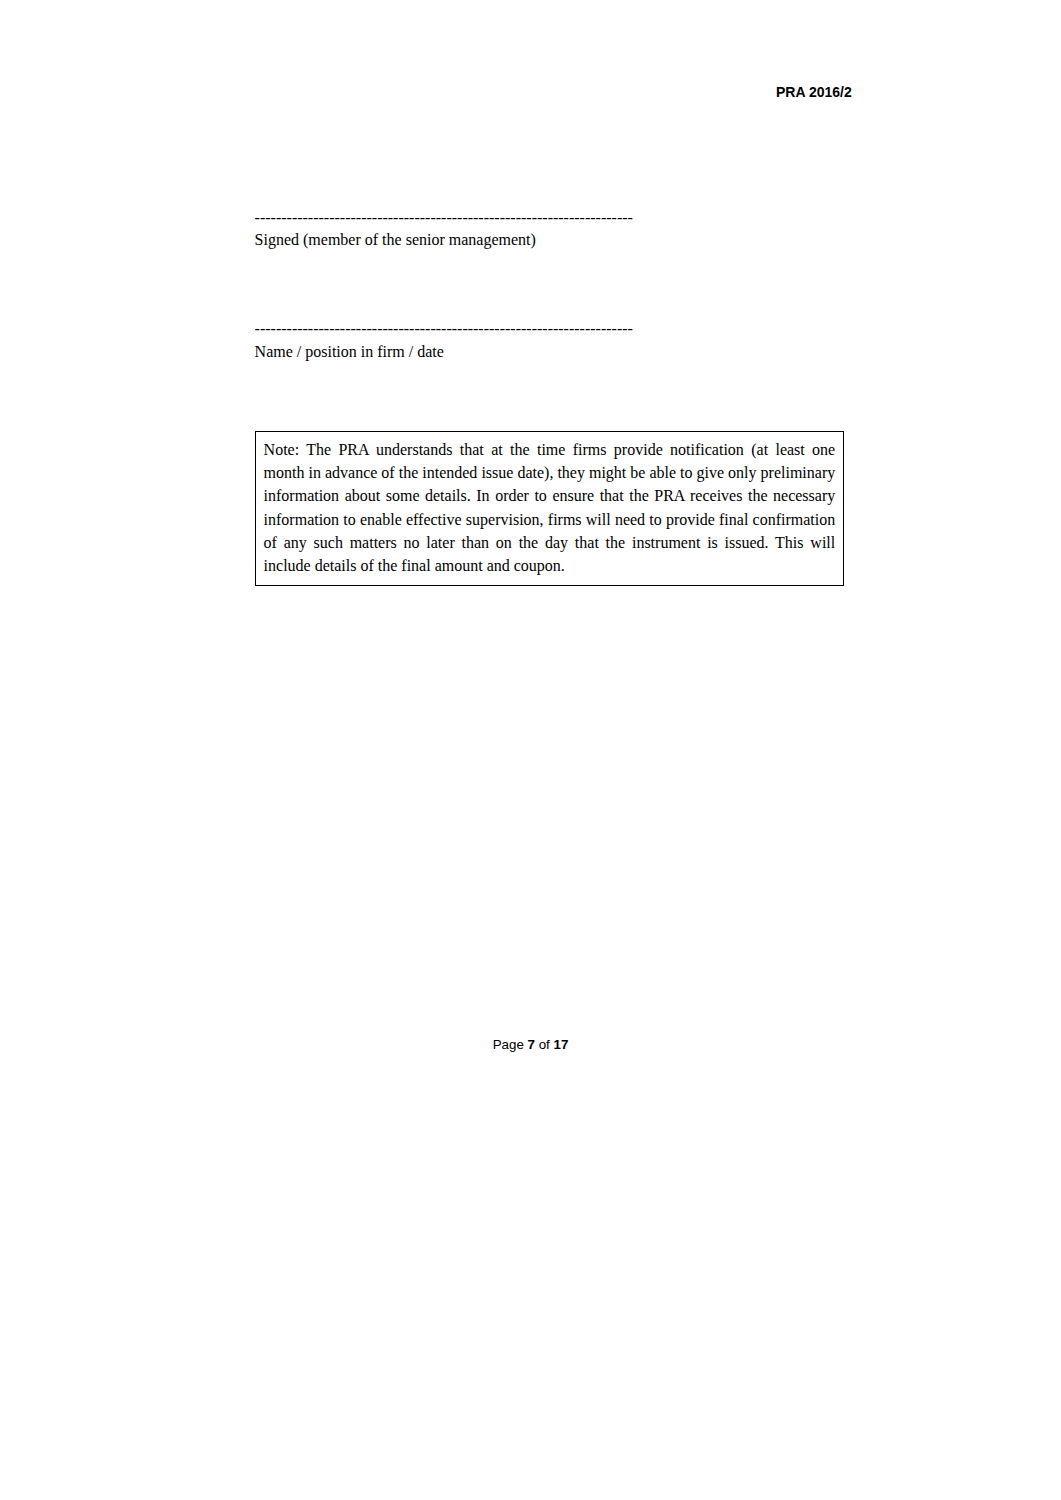PRA 2016/2
-----------------------------------------------------------------------
Signed (member of the senior management)
-----------------------------------------------------------------------
Name / position in firm / date
Note: The PRA understands that at the time firms provide notification (at least one month in advance of the intended issue date), they might be able to give only preliminary information about some details. In order to ensure that the PRA receives the necessary information to enable effective supervision, firms will need to provide final confirmation of any such matters no later than on the day that the instrument is issued. This will include details of the final amount and coupon.
Page 7 of 17